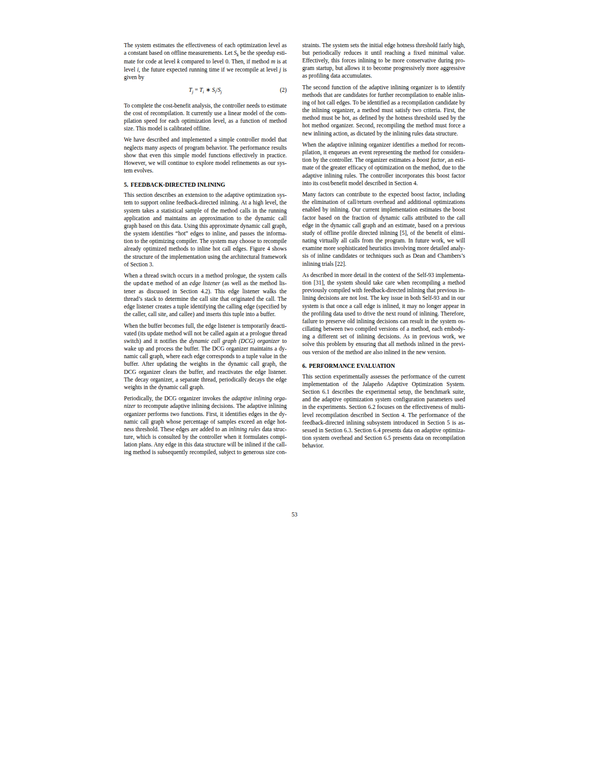The system estimates the effectiveness of each optimization level as a constant based on offline measurements. Let Sk be the speedup estimate for code at level k compared to level 0. Then, if method m is at level i, the future expected running time if we recompile at level j is given by
Tj = Ti ∗ Si/Sj (2)
To complete the cost-benefit analysis, the controller needs to estimate the cost of recompilation. It currently use a linear model of the compilation speed for each optimization level, as a function of method size. This model is calibrated offline.
We have described and implemented a simple controller model that neglects many aspects of program behavior. The performance results show that even this simple model functions effectively in practice. However, we will continue to explore model refinements as our system evolves.
5. FEEDBACK-DIRECTED INLINING
This section describes an extension to the adaptive optimization system to support online feedback-directed inlining. At a high level, the system takes a statistical sample of the method calls in the running application and maintains an approximation to the dynamic call graph based on this data. Using this approximate dynamic call graph, the system identifies “hot” edges to inline, and passes the information to the optimizing compiler. The system may choose to recompile already optimized methods to inline hot call edges. Figure 4 shows the structure of the implementation using the architectural framework of Section 3.
When a thread switch occurs in a method prologue, the system calls the update method of an edge listener (as well as the method listener as discussed in Section 4.2). This edge listener walks the thread’s stack to determine the call site that originated the call. The edge listener creates a tuple identifying the calling edge (specified by the caller, call site, and callee) and inserts this tuple into a buffer.
When the buffer becomes full, the edge listener is temporarily deactivated (its update method will not be called again at a prologue thread switch) and it notifies the dynamic call graph (DCG) organizer to wake up and process the buffer. The DCG organizer maintains a dynamic call graph, where each edge corresponds to a tuple value in the buffer. After updating the weights in the dynamic call graph, the DCG organizer clears the buffer, and reactivates the edge listener. The decay organizer, a separate thread, periodically decays the edge weights in the dynamic call graph.
Periodically, the DCG organizer invokes the adaptive inlining organizer to recompute adaptive inlining decisions. The adaptive inlining organizer performs two functions. First, it identifies edges in the dynamic call graph whose percentage of samples exceed an edge hotness threshold. These edges are added to an inlining rules data structure, which is consulted by the controller when it formulates compilation plans. Any edge in this data structure will be inlined if the calling method is subsequently recompiled, subject to generous size constraints. The system sets the initial edge hotness threshold fairly high, but periodically reduces it until reaching a fixed minimal value. Effectively, this forces inlining to be more conservative during program startup, but allows it to become progressively more aggressive as profiling data accumulates.
The second function of the adaptive inlining organizer is to identify methods that are candidates for further recompilation to enable inlining of hot call edges. To be identified as a recompilation candidate by the inlining organizer, a method must satisfy two criteria. First, the method must be hot, as defined by the hotness threshold used by the hot method organizer. Second, recompiling the method must force a new inlining action, as dictated by the inlining rules data structure.
When the adaptive inlining organizer identifies a method for recompilation, it enqueues an event representing the method for consideration by the controller. The organizer estimates a boost factor, an estimate of the greater efficacy of optimization on the method, due to the adaptive inlining rules. The controller incorporates this boost factor into its cost/benefit model described in Section 4.
Many factors can contribute to the expected boost factor, including the elimination of call/return overhead and additional optimizations enabled by inlining. Our current implementation estimates the boost factor based on the fraction of dynamic calls attributed to the call edge in the dynamic call graph and an estimate, based on a previous study of offline profile directed inlining [5], of the benefit of eliminating virtually all calls from the program. In future work, we will examine more sophisticated heuristics involving more detailed analysis of inline candidates or techniques such as Dean and Chambers’s inlining trials [22].
As described in more detail in the context of the Self-93 implementation [31], the system should take care when recompiling a method previously compiled with feedback-directed inlining that previous inlining decisions are not lost. The key issue in both Self-93 and in our system is that once a call edge is inlined, it may no longer appear in the profiling data used to drive the next round of inlining. Therefore, failure to preserve old inlining decisions can result in the system oscillating between two compiled versions of a method, each embodying a different set of inlining decisions. As in previous work, we solve this problem by ensuring that all methods inlined in the previous version of the method are also inlined in the new version.
6. PERFORMANCE EVALUATION
This section experimentally assesses the performance of the current implementation of the Jalapeño Adaptive Optimization System. Section 6.1 describes the experimental setup, the benchmark suite, and the adaptive optimization system configuration parameters used in the experiments. Section 6.2 focuses on the effectiveness of multi-level recompilation described in Section 4. The performance of the feedback-directed inlining subsystem introduced in Section 5 is assessed in Section 6.3. Section 6.4 presents data on adaptive optimization system overhead and Section 6.5 presents data on recompilation behavior.
53